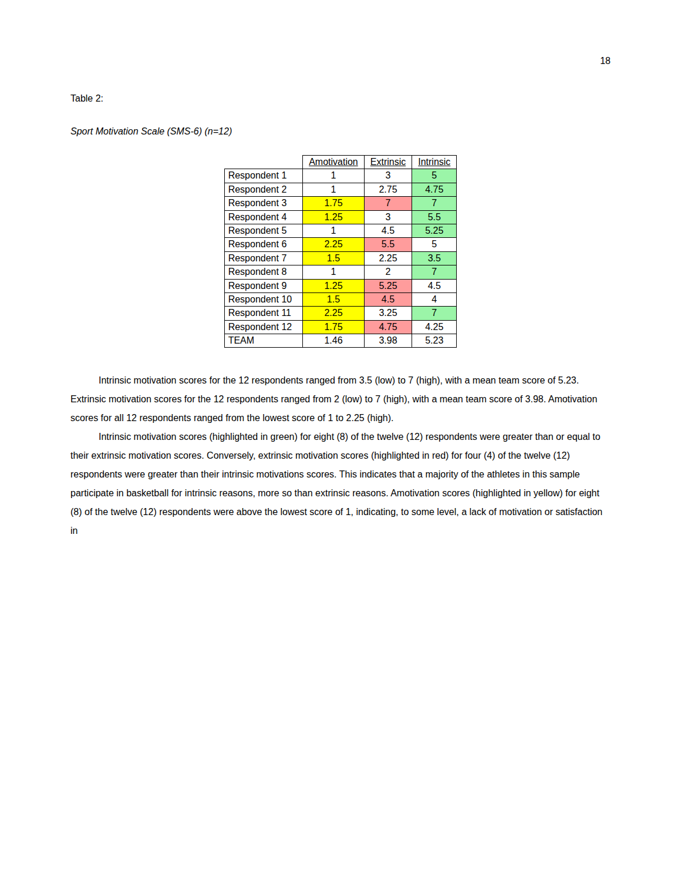18
Table 2:
Sport Motivation Scale (SMS-6) (n=12)
| | Amotivation | Extrinsic | Intrinsic |
| --- | --- | --- | --- |
| Respondent 1 | 1 | 3 | 5 |
| Respondent 2 | 1 | 2.75 | 4.75 |
| Respondent 3 | 1.75 | 7 | 7 |
| Respondent 4 | 1.25 | 3 | 5.5 |
| Respondent 5 | 1 | 4.5 | 5.25 |
| Respondent 6 | 2.25 | 5.5 | 5 |
| Respondent 7 | 1.5 | 2.25 | 3.5 |
| Respondent 8 | 1 | 2 | 7 |
| Respondent 9 | 1.25 | 5.25 | 4.5 |
| Respondent 10 | 1.5 | 4.5 | 4 |
| Respondent 11 | 2.25 | 3.25 | 7 |
| Respondent 12 | 1.75 | 4.75 | 4.25 |
| TEAM | 1.46 | 3.98 | 5.23 |
Intrinsic motivation scores for the 12 respondents ranged from 3.5 (low) to 7 (high), with a mean team score of 5.23. Extrinsic motivation scores for the 12 respondents ranged from 2 (low) to 7 (high), with a mean team score of 3.98. Amotivation scores for all 12 respondents ranged from the lowest score of 1 to 2.25 (high).
Intrinsic motivation scores (highlighted in green) for eight (8) of the twelve (12) respondents were greater than or equal to their extrinsic motivation scores. Conversely, extrinsic motivation scores (highlighted in red) for four (4) of the twelve (12) respondents were greater than their intrinsic motivations scores. This indicates that a majority of the athletes in this sample participate in basketball for intrinsic reasons, more so than extrinsic reasons. Amotivation scores (highlighted in yellow) for eight (8) of the twelve (12) respondents were above the lowest score of 1, indicating, to some level, a lack of motivation or satisfaction in